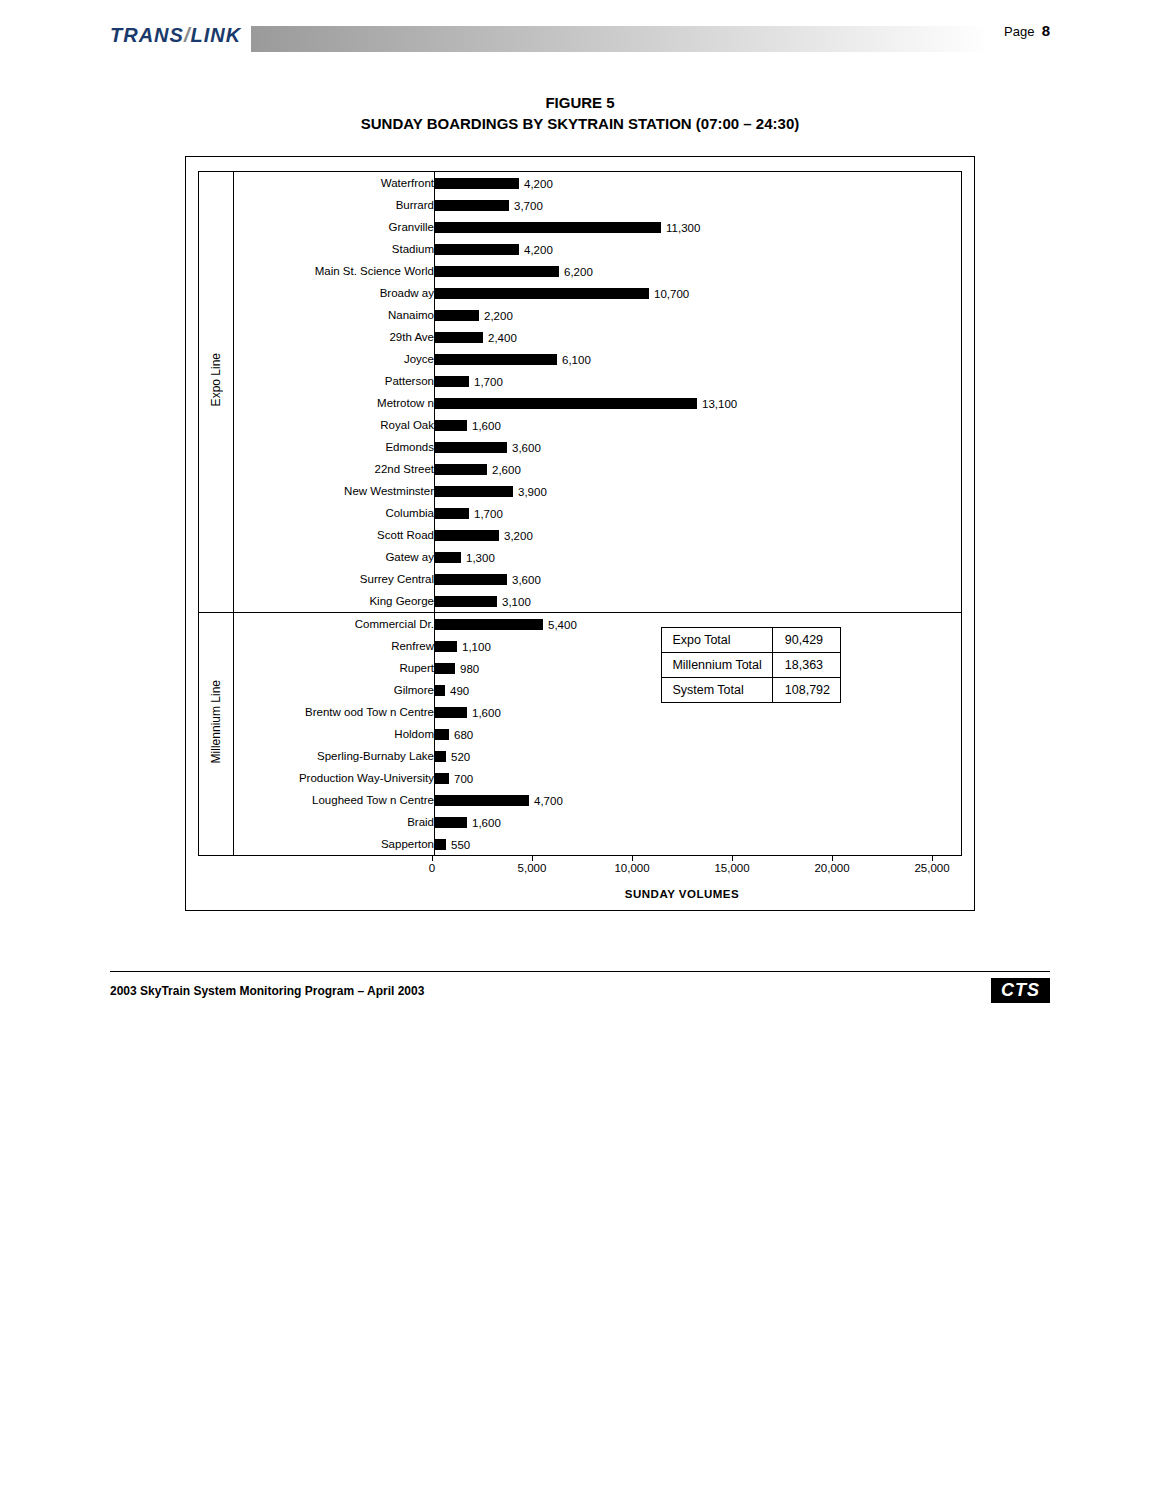TRANS/LINK
Page 8
FIGURE 5
SUNDAY BOARDINGS BY SKYTRAIN STATION (07:00 – 24:30)
| Expo Line | Waterfront | 4,200 |
| Burrard | 3,700 |
| Granville | 11,300 |
| Stadium | 4,200 |
| Main St. Science World | 6,200 |
| Broadw ay | 10,700 |
| Nanaimo | 2,200 |
| 29th Ave | 2,400 |
| Joyce | 6,100 |
| Patterson | 1,700 |
| Metrotow n | 13,100 |
| Royal Oak | 1,600 |
| Edmonds | 3,600 |
| 22nd Street | 2,600 |
| New Westminster | 3,900 |
| Columbia | 1,700 |
| Scott Road | 3,200 |
| Gatew ay | 1,300 |
| Surrey Central | 3,600 |
| | King George | 3,100 |
| Millennium Line | Commercial Dr. | 5,400 |
| Renfrew | 1,100 |
| Rupert | 980 |
| Gilmore | 490 |
| Brentw ood Tow n Centre | 1,600 |
| Holdom | 680 |
| Sperling-Burnaby Lake | 520 |
| Production Way-University | 700 |
| Lougheed Tow n Centre | 4,700 |
| Braid | 1,600 |
| | Sapperton | 550 |
| Expo Total | 90,429 |
| Millennium Total | 18,363 |
| System Total | 108,792 |
0
5,000
10,000
15,000
20,000
25,000
SUNDAY VOLUMES
2003 SkyTrain System Monitoring Program – April 2003
CTS